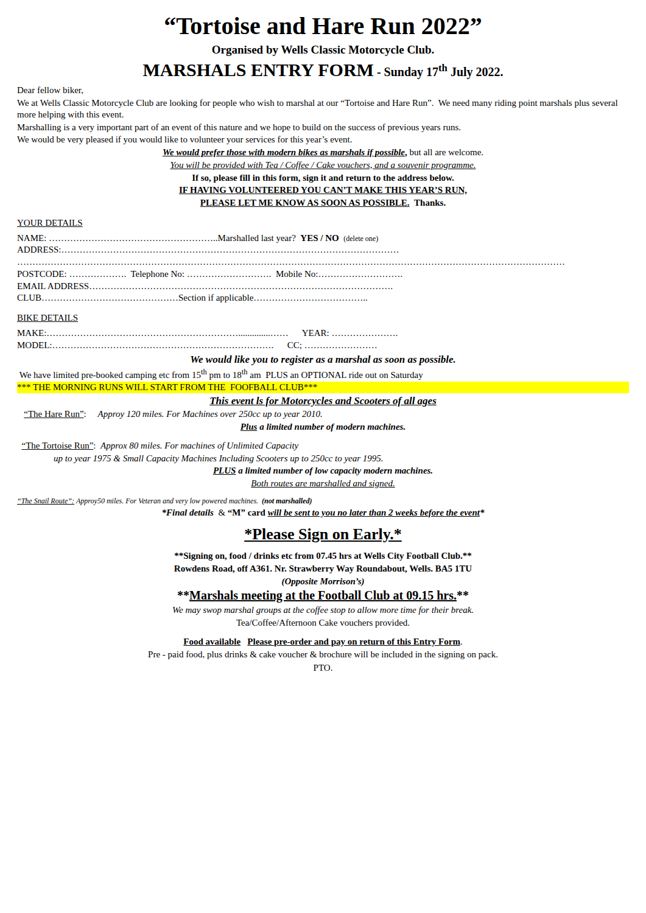“Tortoise and Hare Run 2022”
Organised by Wells Classic Motorcycle Club.
MARSHALS ENTRY FORM - Sunday 17th July 2022.
Dear fellow biker,
We at Wells Classic Motorcycle Club are looking for people who wish to marshal at our “Tortoise and Hare Run”. We need many riding point marshals plus several more helping with this event.
Marshalling is a very important part of an event of this nature and we hope to build on the success of previous years runs.
We would be very pleased if you would like to volunteer your services for this year’s event.
We would prefer those with modern bikes as marshals if possible, but all are welcome.
You will be provided with Tea / Coffee / Cake vouchers, and a souvenir programme.
If so, please fill in this form, sign it and return to the address below.
IF HAVING VOLUNTEERED YOU CAN’T MAKE THIS YEAR’S RUN,
PLEASE LET ME KNOW AS SOON AS POSSIBLE. Thanks.
YOUR DETAILS
NAME: ………………………………………………..Marshalled last year? YES / NO (delete one)
ADDRESS:…………………………………………………………………………………………………
………………………………………………………………………………………………………………………………………………………………
POSTCODE: ………………. Telephone No: ………………………. Mobile No:……………………….
EMAIL ADDRESS……………………………………………………………………………………….
CLUB………………………………………Section if applicable………………………………..
BIKE DETAILS
MAKE:………………………………………………………..............…… YEAR: ………………….
MODEL:………………………………………………………………. CC; ……………………
We would like you to register as a marshal as soon as possible.
We have limited pre-booked camping etc from 15th pm to 18th am PLUS an OPTIONAL ride out on Saturday
*** THE MORNING RUNS WILL START FROM THE FOOFBALL CLUB***
This event ls for Motorcycles and Scooters of all ages
“The Hare Run”: Approy 120 miles. For Machines over 250cc up to year 2010.
Plus a limited number of modern machines.
“The Tortoise Run”: Approx 80 miles. For machines of Unlimited Capacity
up to year 1975 & Small Capacity Machines Including Scooters up to 250cc to year 1995.
PLUS a limited number of low capacity modern machines.
Both routes are marshalled and signed.
“The Snail Route”: Approy50 miles. For Veteran and very low powered machines. (not marshalled)
*Final details & “M” card will be sent to you no later than 2 weeks before the event*
*Please Sign on Early.*
**Signing on, food / drinks etc from 07.45 hrs at Wells City Football Club.**
Rowdens Road, off A361. Nr. Strawberry Way Roundabout, Wells. BA5 1TU
(Opposite Morrison’s)
**Marshals meeting at the Football Club at 09.15 hrs.**
We may swop marshal groups at the coffee stop to allow more time for their break.
Tea/Coffee/Afternoon Cake vouchers provided.
Food available Please pre-order and pay on return of this Entry Form.
Pre - paid food, plus drinks & cake voucher & brochure will be included in the signing on pack.
PTO.